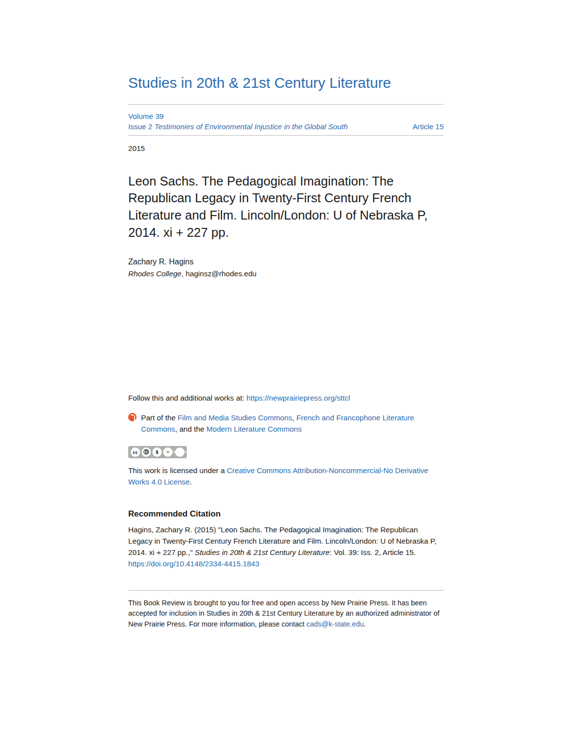Studies in 20th & 21st Century Literature
Volume 39
Issue 2 Testimonies of Environmental Injustice in the Global South
Article 15
2015
Leon Sachs. The Pedagogical Imagination: The Republican Legacy in Twenty-First Century French Literature and Film. Lincoln/London: U of Nebraska P, 2014. xi + 227 pp.
Zachary R. Hagins
Rhodes College, haginsz@rhodes.edu
Follow this and additional works at: https://newprairiepress.org/sttcl
Part of the Film and Media Studies Commons, French and Francophone Literature Commons, and the Modern Literature Commons
ccⒹ$= BY NC ND
This work is licensed under a Creative Commons Attribution-Noncommercial-No Derivative Works 4.0 License.
Recommended Citation
Hagins, Zachary R. (2015) "Leon Sachs. The Pedagogical Imagination: The Republican Legacy in Twenty-First Century French Literature and Film. Lincoln/London: U of Nebraska P, 2014. xi + 227 pp.," Studies in 20th & 21st Century Literature: Vol. 39: Iss. 2, Article 15. https://doi.org/10.4148/2334-4415.1843
This Book Review is brought to you for free and open access by New Prairie Press. It has been accepted for inclusion in Studies in 20th & 21st Century Literature by an authorized administrator of New Prairie Press. For more information, please contact cads@k-state.edu.